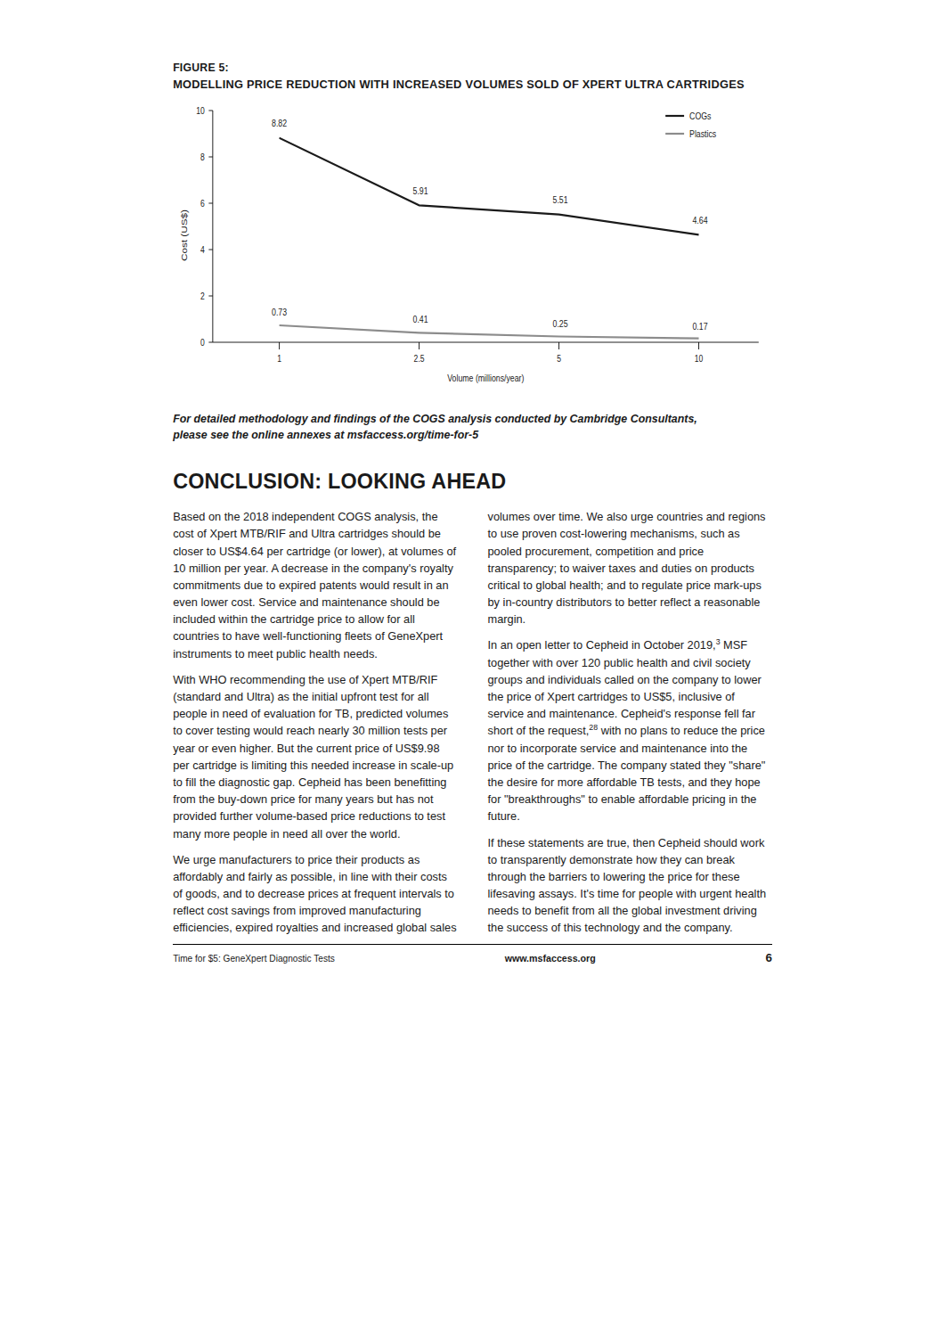FIGURE 5:
MODELLING PRICE REDUCTION WITH INCREASED VOLUMES SOLD OF XPERT ULTRA CARTRIDGES
10 8 6 4 2 0 Cost (US$) 1 2.5 5 10 Volume (millions/year) 8.82 5.91 5.51 4.64 0.73 0.41 0.25 0.17 COGs Plastics
For detailed methodology and findings of the COGS analysis conducted by Cambridge Consultants, please see the online annexes at msfaccess.org/time-for-5
CONCLUSION: LOOKING AHEAD
Based on the 2018 independent COGS analysis, the cost of Xpert MTB/RIF and Ultra cartridges should be closer to US$4.64 per cartridge (or lower), at volumes of 10 million per year. A decrease in the company's royalty commitments due to expired patents would result in an even lower cost. Service and maintenance should be included within the cartridge price to allow for all countries to have well-functioning fleets of GeneXpert instruments to meet public health needs.
With WHO recommending the use of Xpert MTB/RIF (standard and Ultra) as the initial upfront test for all people in need of evaluation for TB, predicted volumes to cover testing would reach nearly 30 million tests per year or even higher. But the current price of US$9.98 per cartridge is limiting this needed increase in scale-up to fill the diagnostic gap. Cepheid has been benefitting from the buy-down price for many years but has not provided further volume-based price reductions to test many more people in need all over the world.
We urge manufacturers to price their products as affordably and fairly as possible, in line with their costs of goods, and to decrease prices at frequent intervals to reflect cost savings from improved manufacturing efficiencies, expired royalties and increased global sales volumes over time. We also urge countries and regions to use proven cost-lowering mechanisms, such as pooled procurement, competition and price transparency; to waiver taxes and duties on products critical to global health; and to regulate price mark-ups by in-country distributors to better reflect a reasonable margin.
In an open letter to Cepheid in October 2019,3 MSF together with over 120 public health and civil society groups and individuals called on the company to lower the price of Xpert cartridges to US$5, inclusive of service and maintenance. Cepheid's response fell far short of the request,28 with no plans to reduce the price nor to incorporate service and maintenance into the price of the cartridge. The company stated they "share" the desire for more affordable TB tests, and they hope for "breakthroughs" to enable affordable pricing in the future.
If these statements are true, then Cepheid should work to transparently demonstrate how they can break through the barriers to lowering the price for these lifesaving assays. It's time for people with urgent health needs to benefit from all the global investment driving the success of this technology and the company.
Time for $5: GeneXpert Diagnostic Tests
www.msfaccess.org
6